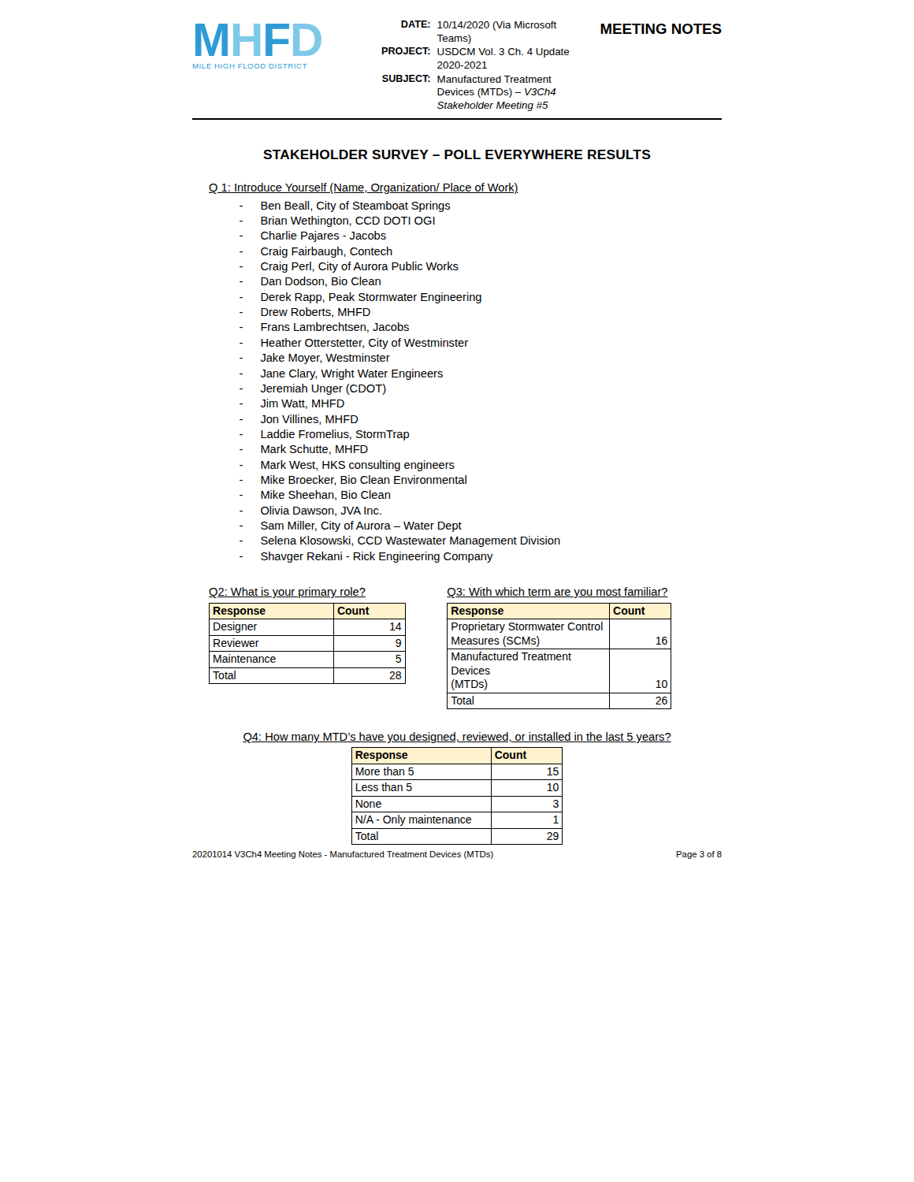MHFD
MILE HIGH FLOOD DISTRICT
| DATE: | 10/14/2020 (Via Microsoft Teams) |
| PROJECT: | USDCM Vol. 3 Ch. 4 Update 2020-2021 |
| SUBJECT: | Manufactured Treatment Devices (MTDs) – V3Ch4 Stakeholder Meeting #5 |
MEETING NOTES
STAKEHOLDER SURVEY – POLL EVERYWHERE RESULTS
Q 1: Introduce Yourself (Name, Organization/ Place of Work)
Ben Beall, City of Steamboat Springs
Brian Wethington, CCD DOTI OGI
Charlie Pajares - Jacobs
Craig Fairbaugh, Contech
Craig Perl, City of Aurora Public Works
Dan Dodson, Bio Clean
Derek Rapp, Peak Stormwater Engineering
Drew Roberts, MHFD
Frans Lambrechtsen, Jacobs
Heather Otterstetter, City of Westminster
Jake Moyer, Westminster
Jane Clary, Wright Water Engineers
Jeremiah Unger (CDOT)
Jim Watt, MHFD
Jon Villines, MHFD
Laddie Fromelius, StormTrap
Mark Schutte, MHFD
Mark West, HKS consulting engineers
Mike Broecker, Bio Clean Environmental
Mike Sheehan, Bio Clean
Olivia Dawson, JVA Inc.
Sam Miller, City of Aurora – Water Dept
Selena Klosowski, CCD Wastewater Management Division
Shavger Rekani - Rick Engineering Company
Q2: What is your primary role?
| Response | Count |
| --- | --- |
| Designer | 14 |
| Reviewer | 9 |
| Maintenance | 5 |
| Total | 28 |
Q3: With which term are you most familiar?
| Response | Count |
| --- | --- |
| Proprietary Stormwater Control Measures (SCMs) | 16 |
| Manufactured Treatment Devices (MTDs) | 10 |
| Total | 26 |
Q4: How many MTD’s have you designed, reviewed, or installed in the last 5 years?
| Response | Count |
| --- | --- |
| More than 5 | 15 |
| Less than 5 | 10 |
| None | 3 |
| N/A - Only maintenance | 1 |
| Total | 29 |
20201014 V3Ch4 Meeting Notes - Manufactured Treatment Devices (MTDs)
Page 3 of 8